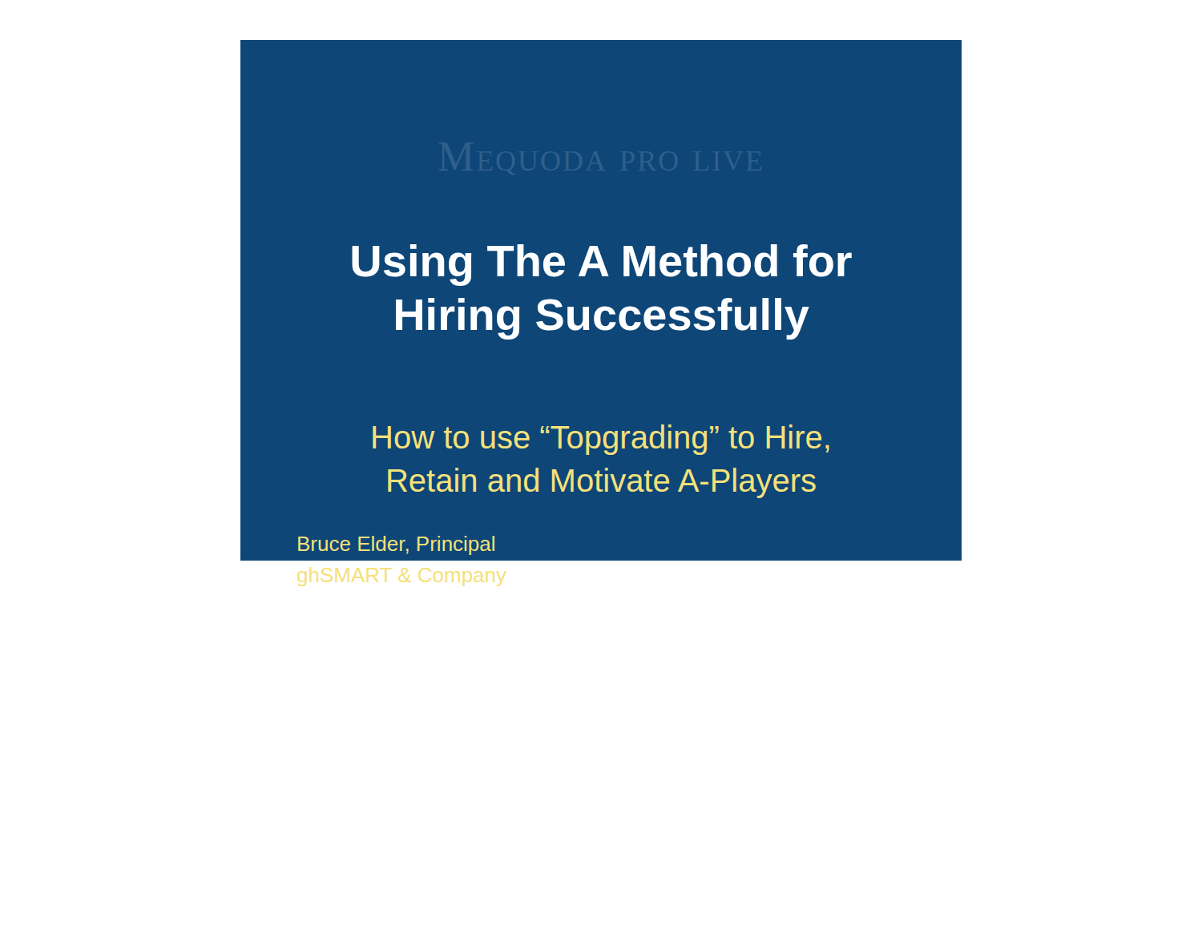Mequoda pro live
Using The A Method for
Hiring Successfully
How to use “Topgrading” to Hire,
Retain and Motivate A-Players
Bruce Elder, Principal
ghSMART & Company